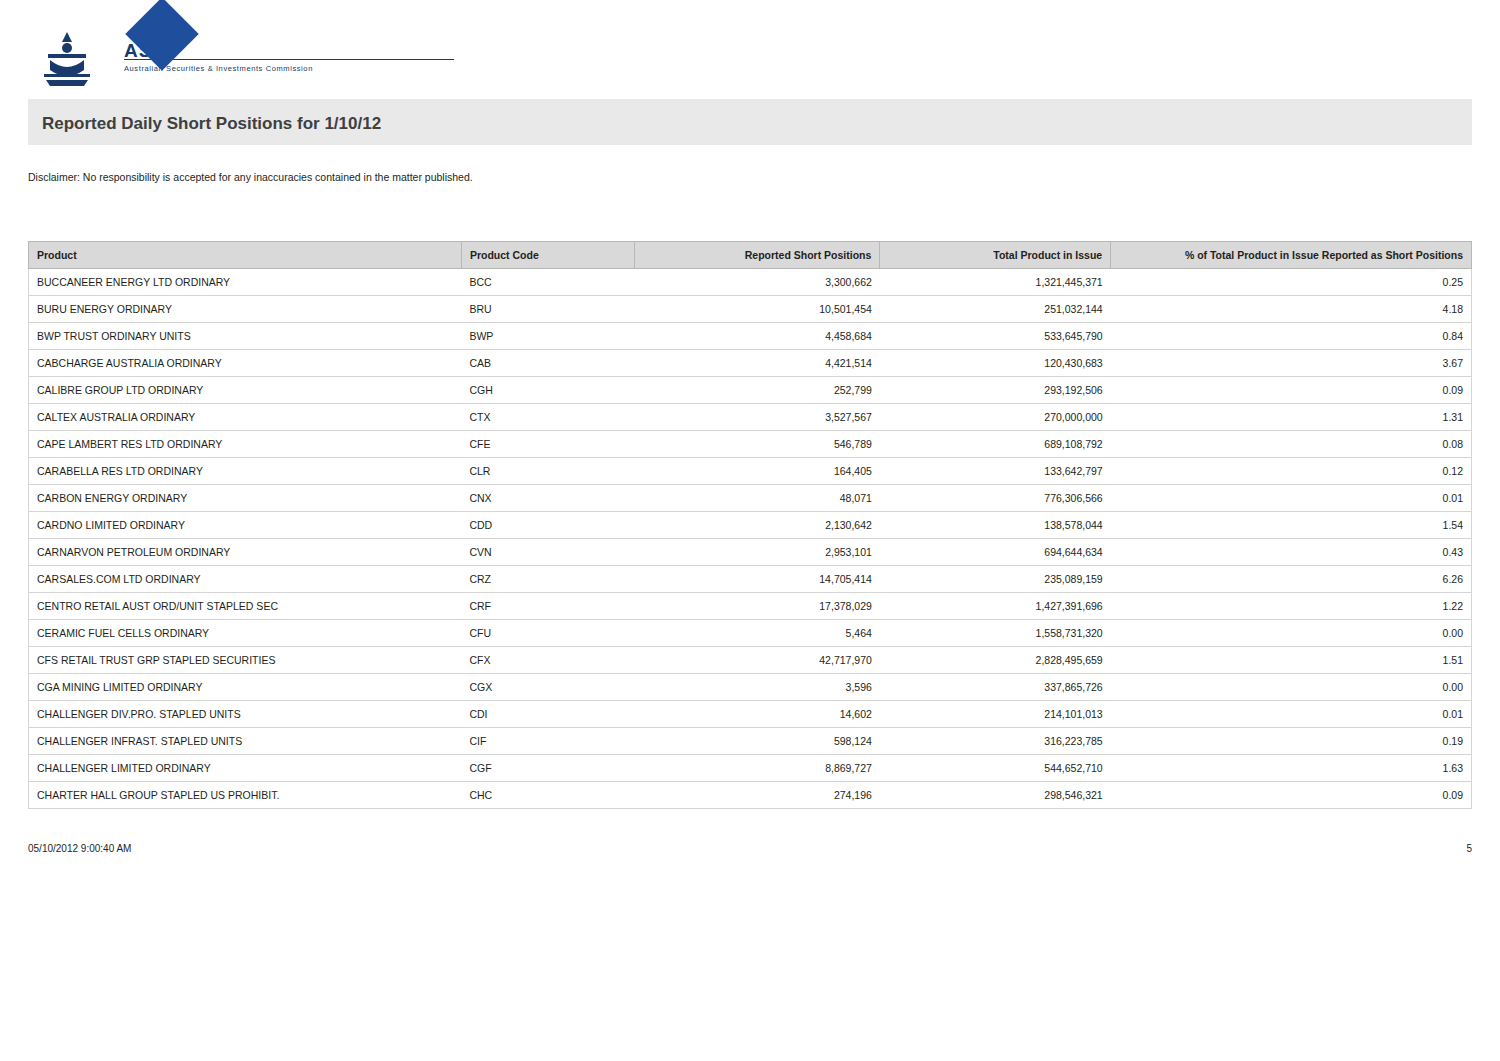ASIC
Australian Securities & Investments Commission
Reported Daily Short Positions for 1/10/12
Disclaimer: No responsibility is accepted for any inaccuracies contained in the matter published.
| Product | Product Code | Reported Short Positions | Total Product in Issue | % of Total Product in Issue Reported as Short Positions |
| --- | --- | --- | --- | --- |
| BUCCANEER ENERGY LTD ORDINARY | BCC | 3,300,662 | 1,321,445,371 | 0.25 |
| BURU ENERGY ORDINARY | BRU | 10,501,454 | 251,032,144 | 4.18 |
| BWP TRUST ORDINARY UNITS | BWP | 4,458,684 | 533,645,790 | 0.84 |
| CABCHARGE AUSTRALIA ORDINARY | CAB | 4,421,514 | 120,430,683 | 3.67 |
| CALIBRE GROUP LTD ORDINARY | CGH | 252,799 | 293,192,506 | 0.09 |
| CALTEX AUSTRALIA ORDINARY | CTX | 3,527,567 | 270,000,000 | 1.31 |
| CAPE LAMBERT RES LTD ORDINARY | CFE | 546,789 | 689,108,792 | 0.08 |
| CARABELLA RES LTD ORDINARY | CLR | 164,405 | 133,642,797 | 0.12 |
| CARBON ENERGY ORDINARY | CNX | 48,071 | 776,306,566 | 0.01 |
| CARDNO LIMITED ORDINARY | CDD | 2,130,642 | 138,578,044 | 1.54 |
| CARNARVON PETROLEUM ORDINARY | CVN | 2,953,101 | 694,644,634 | 0.43 |
| CARSALES.COM LTD ORDINARY | CRZ | 14,705,414 | 235,089,159 | 6.26 |
| CENTRO RETAIL AUST ORD/UNIT STAPLED SEC | CRF | 17,378,029 | 1,427,391,696 | 1.22 |
| CERAMIC FUEL CELLS ORDINARY | CFU | 5,464 | 1,558,731,320 | 0.00 |
| CFS RETAIL TRUST GRP STAPLED SECURITIES | CFX | 42,717,970 | 2,828,495,659 | 1.51 |
| CGA MINING LIMITED ORDINARY | CGX | 3,596 | 337,865,726 | 0.00 |
| CHALLENGER DIV.PRO. STAPLED UNITS | CDI | 14,602 | 214,101,013 | 0.01 |
| CHALLENGER INFRAST. STAPLED UNITS | CIF | 598,124 | 316,223,785 | 0.19 |
| CHALLENGER LIMITED ORDINARY | CGF | 8,869,727 | 544,652,710 | 1.63 |
| CHARTER HALL GROUP STAPLED US PROHIBIT. | CHC | 274,196 | 298,546,321 | 0.09 |
05/10/2012 9:00:40 AM 5